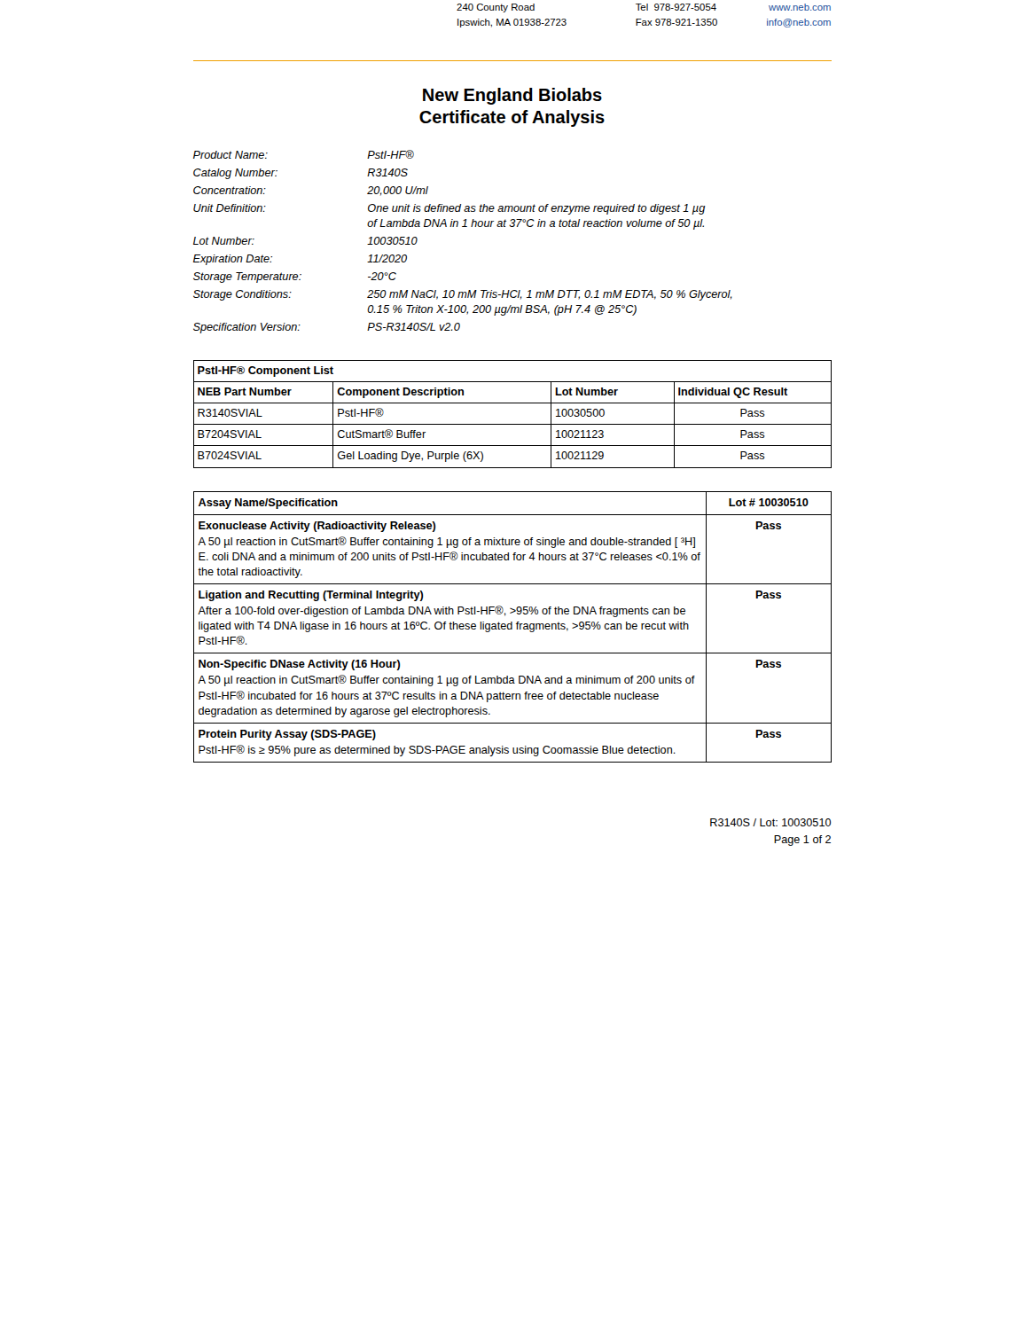| | 240 County Road Ipswich, MA 01938-2723 | Tel 978-927-5054 Fax 978-921-1350 | www.neb.com info@neb.com |
New England Biolabs Certificate of Analysis
| Product Name: | PstI-HF® |
| Catalog Number: | R3140S |
| Concentration: | 20,000 U/ml |
| Unit Definition: | One unit is defined as the amount of enzyme required to digest 1 µg of Lambda DNA in 1 hour at 37°C in a total reaction volume of 50 µl. |
| Lot Number: | 10030510 |
| Expiration Date: | 11/2020 |
| Storage Temperature: | -20°C |
| Storage Conditions: | 250 mM NaCl, 10 mM Tris-HCl, 1 mM DTT, 0.1 mM EDTA, 50 % Glycerol, 0.15 % Triton X-100, 200 µg/ml BSA, (pH 7.4 @ 25°C) |
| Specification Version: | PS-R3140S/L v2.0 |
PstI-HF® Component List
| NEB Part Number | Component Description | Lot Number | Individual QC Result |
| --- | --- | --- | --- |
| R3140SVIAL | PstI-HF® | 10030500 | Pass |
| B7204SVIAL | CutSmart® Buffer | 10021123 | Pass |
| B7024SVIAL | Gel Loading Dye, Purple (6X) | 10021129 | Pass |
| Assay Name/Specification | Lot # 10030510 |
| --- | --- |
| Exonuclease Activity (Radioactivity Release) A 50 µl reaction in CutSmart® Buffer containing 1 µg of a mixture of single and double-stranded [ ³H] E. coli DNA and a minimum of 200 units of PstI-HF® incubated for 4 hours at 37°C releases <0.1% of the total radioactivity. | Pass |
| Ligation and Recutting (Terminal Integrity) After a 100-fold over-digestion of Lambda DNA with PstI-HF®, >95% of the DNA fragments can be ligated with T4 DNA ligase in 16 hours at 16ºC. Of these ligated fragments, >95% can be recut with PstI-HF®. | Pass |
| Non-Specific DNase Activity (16 Hour) A 50 µl reaction in CutSmart® Buffer containing 1 µg of Lambda DNA and a minimum of 200 units of PstI-HF® incubated for 16 hours at 37ºC results in a DNA pattern free of detectable nuclease degradation as determined by agarose gel electrophoresis. | Pass |
| Protein Purity Assay (SDS-PAGE) PstI-HF® is ≥ 95% pure as determined by SDS-PAGE analysis using Coomassie Blue detection. | Pass |
| | R3140S / Lot: 10030510 Page 1 of 2 |